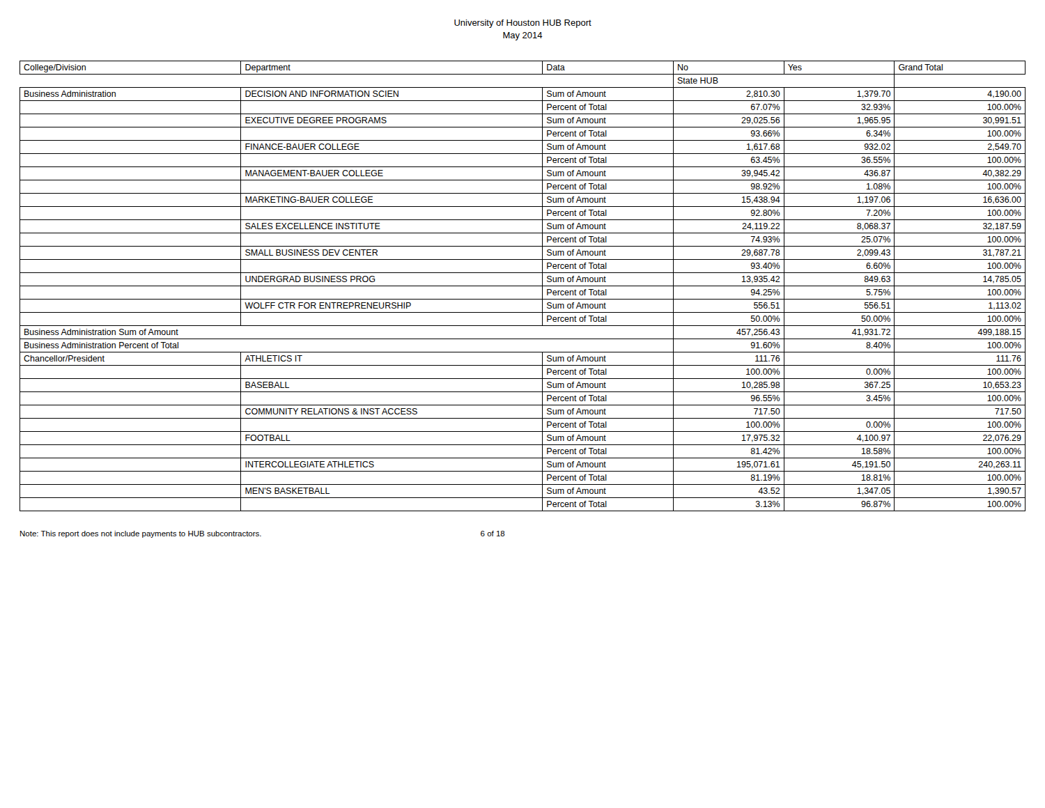University of Houston HUB Report
May 2014
| | | | State HUB | |
| College/Division | Department | Data | No | Yes | Grand Total |
| Business Administration | DECISION AND INFORMATION SCIEN | Sum of Amount | 2,810.30 | 1,379.70 | 4,190.00 |
| | | Percent of Total | 67.07% | 32.93% | 100.00% |
| | EXECUTIVE DEGREE PROGRAMS | Sum of Amount | 29,025.56 | 1,965.95 | 30,991.51 |
| | | Percent of Total | 93.66% | 6.34% | 100.00% |
| | FINANCE-BAUER COLLEGE | Sum of Amount | 1,617.68 | 932.02 | 2,549.70 |
| | | Percent of Total | 63.45% | 36.55% | 100.00% |
| | MANAGEMENT-BAUER COLLEGE | Sum of Amount | 39,945.42 | 436.87 | 40,382.29 |
| | | Percent of Total | 98.92% | 1.08% | 100.00% |
| | MARKETING-BAUER COLLEGE | Sum of Amount | 15,438.94 | 1,197.06 | 16,636.00 |
| | | Percent of Total | 92.80% | 7.20% | 100.00% |
| | SALES EXCELLENCE INSTITUTE | Sum of Amount | 24,119.22 | 8,068.37 | 32,187.59 |
| | | Percent of Total | 74.93% | 25.07% | 100.00% |
| | SMALL BUSINESS DEV CENTER | Sum of Amount | 29,687.78 | 2,099.43 | 31,787.21 |
| | | Percent of Total | 93.40% | 6.60% | 100.00% |
| | UNDERGRAD BUSINESS PROG | Sum of Amount | 13,935.42 | 849.63 | 14,785.05 |
| | | Percent of Total | 94.25% | 5.75% | 100.00% |
| | WOLFF CTR FOR ENTREPRENEURSHIP | Sum of Amount | 556.51 | 556.51 | 1,113.02 |
| | | Percent of Total | 50.00% | 50.00% | 100.00% |
| Business Administration Sum of Amount | 457,256.43 | 41,931.72 | 499,188.15 |
| Business Administration Percent of Total | 91.60% | 8.40% | 100.00% |
| Chancellor/President | ATHLETICS IT | Sum of Amount | 111.76 | | 111.76 |
| | | Percent of Total | 100.00% | 0.00% | 100.00% |
| | BASEBALL | Sum of Amount | 10,285.98 | 367.25 | 10,653.23 |
| | | Percent of Total | 96.55% | 3.45% | 100.00% |
| | COMMUNITY RELATIONS & INST ACCESS | Sum of Amount | 717.50 | | 717.50 |
| | | Percent of Total | 100.00% | 0.00% | 100.00% |
| | FOOTBALL | Sum of Amount | 17,975.32 | 4,100.97 | 22,076.29 |
| | | Percent of Total | 81.42% | 18.58% | 100.00% |
| | INTERCOLLEGIATE ATHLETICS | Sum of Amount | 195,071.61 | 45,191.50 | 240,263.11 |
| | | Percent of Total | 81.19% | 18.81% | 100.00% |
| | MEN'S BASKETBALL | Sum of Amount | 43.52 | 1,347.05 | 1,390.57 |
| | | Percent of Total | 3.13% | 96.87% | 100.00% |
Note: This report does not include payments to HUB subcontractors.
6 of 18